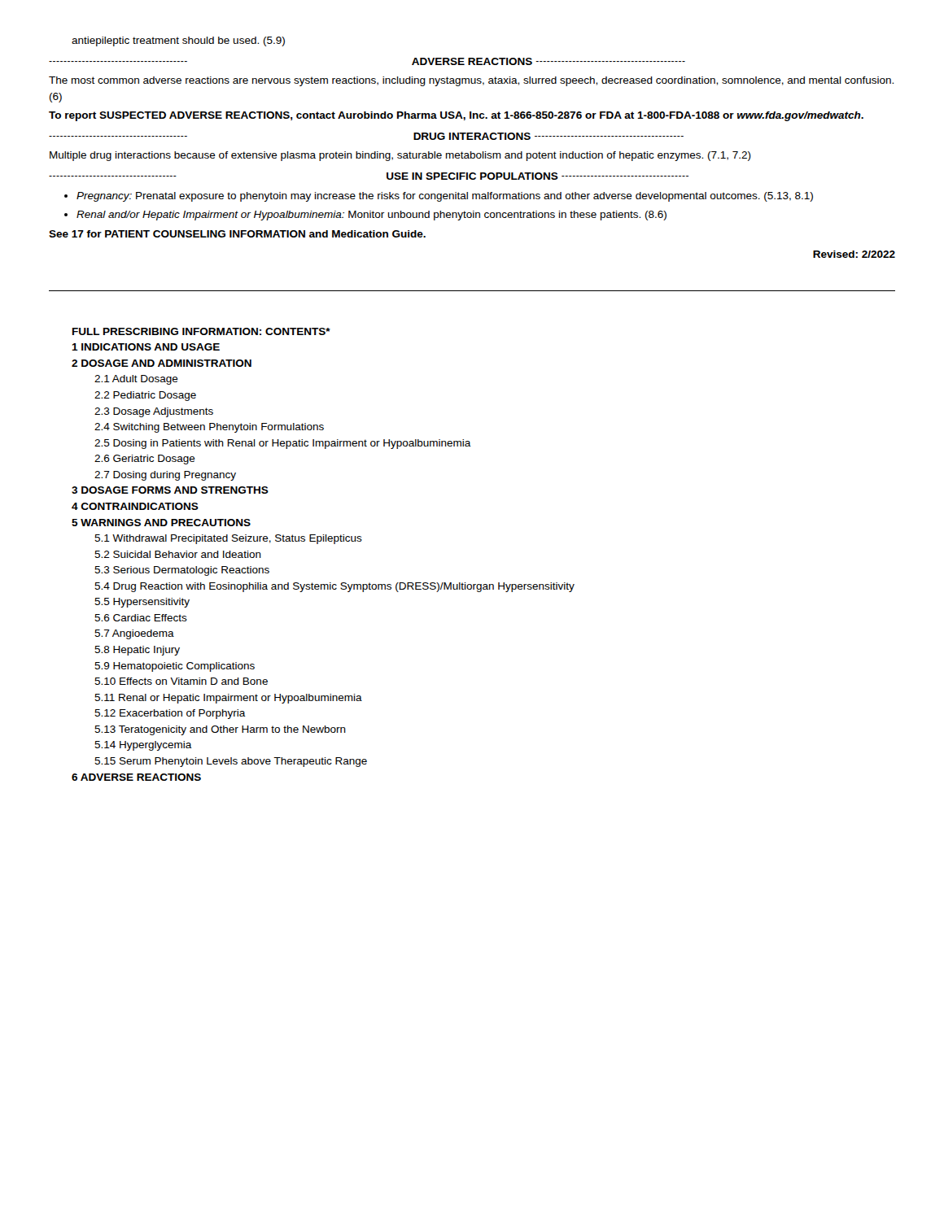antiepileptic treatment should be used. (5.9)
-------------------------------------- ADVERSE REACTIONS -----------------------------------------
The most common adverse reactions are nervous system reactions, including nystagmus, ataxia, slurred speech, decreased coordination, somnolence, and mental confusion. (6)
To report SUSPECTED ADVERSE REACTIONS, contact Aurobindo Pharma USA, Inc. at 1-866-850-2876 or FDA at 1-800-FDA-1088 or www.fda.gov/medwatch.
-------------------------------------- DRUG INTERACTIONS -----------------------------------------
Multiple drug interactions because of extensive plasma protein binding, saturable metabolism and potent induction of hepatic enzymes. (7.1, 7.2)
----------------------------------- USE IN SPECIFIC POPULATIONS -----------------------------------
Pregnancy: Prenatal exposure to phenytoin may increase the risks for congenital malformations and other adverse developmental outcomes. (5.13, 8.1)
Renal and/or Hepatic Impairment or Hypoalbuminemia: Monitor unbound phenytoin concentrations in these patients. (8.6)
See 17 for PATIENT COUNSELING INFORMATION and Medication Guide.
Revised: 2/2022
FULL PRESCRIBING INFORMATION: CONTENTS*
1 INDICATIONS AND USAGE
2 DOSAGE AND ADMINISTRATION
2.1 Adult Dosage
2.2 Pediatric Dosage
2.3 Dosage Adjustments
2.4 Switching Between Phenytoin Formulations
2.5 Dosing in Patients with Renal or Hepatic Impairment or Hypoalbuminemia
2.6 Geriatric Dosage
2.7 Dosing during Pregnancy
3 DOSAGE FORMS AND STRENGTHS
4 CONTRAINDICATIONS
5 WARNINGS AND PRECAUTIONS
5.1 Withdrawal Precipitated Seizure, Status Epilepticus
5.2 Suicidal Behavior and Ideation
5.3 Serious Dermatologic Reactions
5.4 Drug Reaction with Eosinophilia and Systemic Symptoms (DRESS)/Multiorgan Hypersensitivity
5.5 Hypersensitivity
5.6 Cardiac Effects
5.7 Angioedema
5.8 Hepatic Injury
5.9 Hematopoietic Complications
5.10 Effects on Vitamin D and Bone
5.11 Renal or Hepatic Impairment or Hypoalbuminemia
5.12 Exacerbation of Porphyria
5.13 Teratogenicity and Other Harm to the Newborn
5.14 Hyperglycemia
5.15 Serum Phenytoin Levels above Therapeutic Range
6 ADVERSE REACTIONS